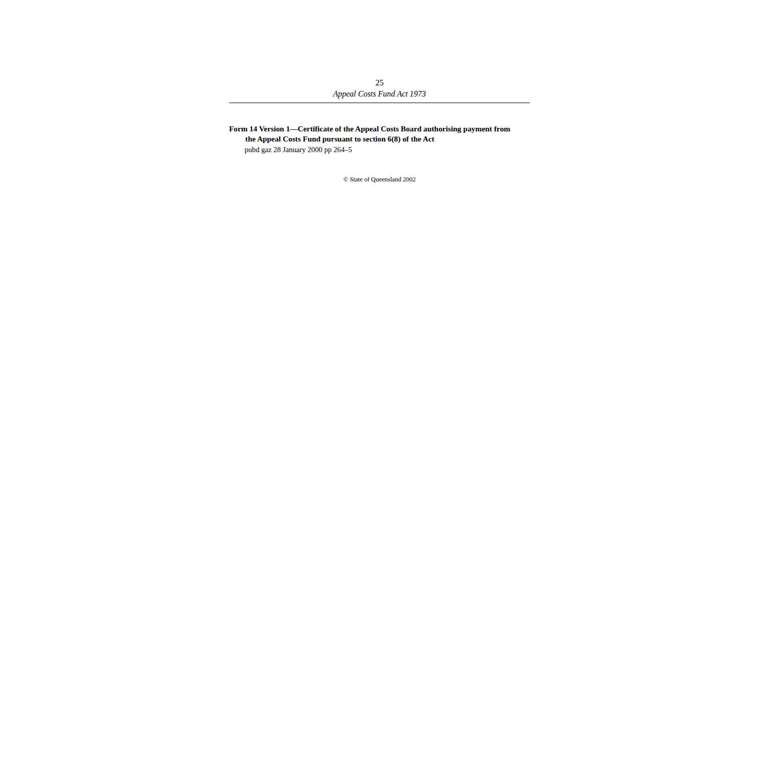25
Appeal Costs Fund Act 1973
Form 14 Version 1—Certificate of the Appeal Costs Board authorising payment from the Appeal Costs Fund pursuant to section 6(8) of the Act
pubd gaz 28 January 2000 pp 264–5
© State of Queensland 2002